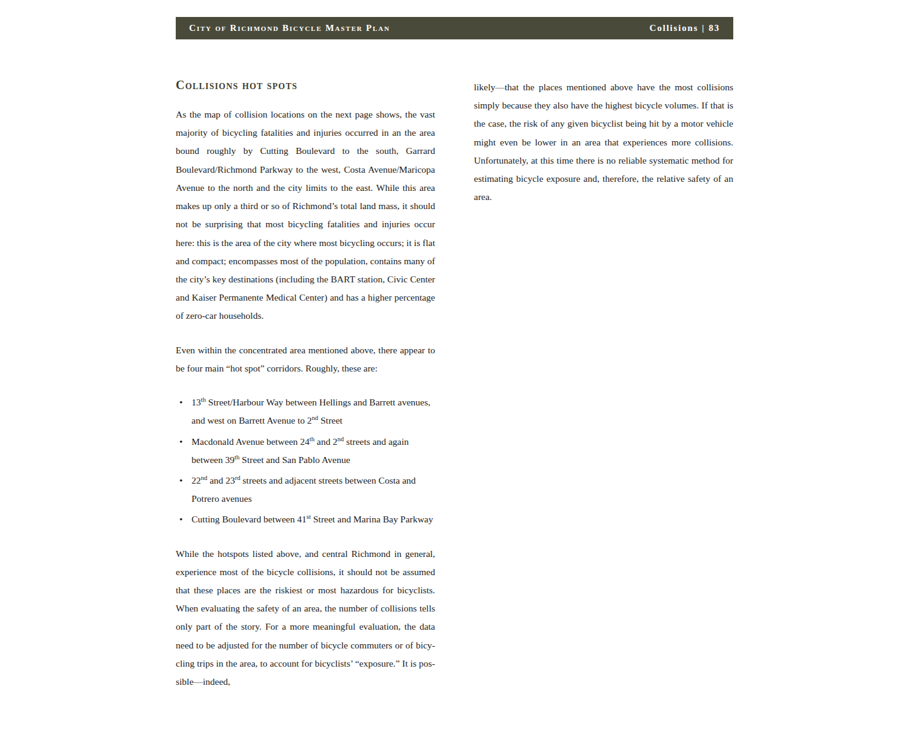City of Richmond Bicycle Master Plan
Collisions|83
Collisions hot spots
As the map of collision locations on the next page shows, the vast majority of bicycling fatalities and injuries occurred in an the area bound roughly by Cutting Boulevard to the south, Garrard Boulevard/Richmond Parkway to the west, Costa Avenue/Maricopa Avenue to the north and the city limits to the east. While this area makes up only a third or so of Richmond’s total land mass, it should not be surprising that most bicycling fatalities and injuries occur here: this is the area of the city where most bicycling occurs; it is flat and compact; encompasses most of the population, contains many of the city’s key destinations (including the BART station, Civic Center and Kaiser Permanente Medical Center) and has a higher percentage of zero-car households.
Even within the concentrated area mentioned above, there appear to be four main “hot spot” corridors. Roughly, these are:
13th Street/Harbour Way between Hellings and Barrett avenues, and west on Barrett Avenue to 2nd Street
Macdonald Avenue between 24th and 2nd streets and again between 39th Street and San Pablo Avenue
22nd and 23rd streets and adjacent streets between Costa and Potrero avenues
Cutting Boulevard between 41st Street and Marina Bay Parkway
While the hotspots listed above, and central Richmond in general, experience most of the bicycle collisions, it should not be assumed that these places are the riskiest or most hazardous for bicyclists. When evaluating the safety of an area, the number of collisions tells only part of the story. For a more meaningful evaluation, the data need to be adjusted for the number of bicycle commuters or of bicycling trips in the area, to account for bicyclists’ “exposure.” It is possible—indeed,
likely—that the places mentioned above have the most collisions simply because they also have the highest bicycle volumes. If that is the case, the risk of any given bicyclist being hit by a motor vehicle might even be lower in an area that experiences more collisions. Unfortunately, at this time there is no reliable systematic method for estimating bicycle exposure and, therefore, the relative safety of an area.